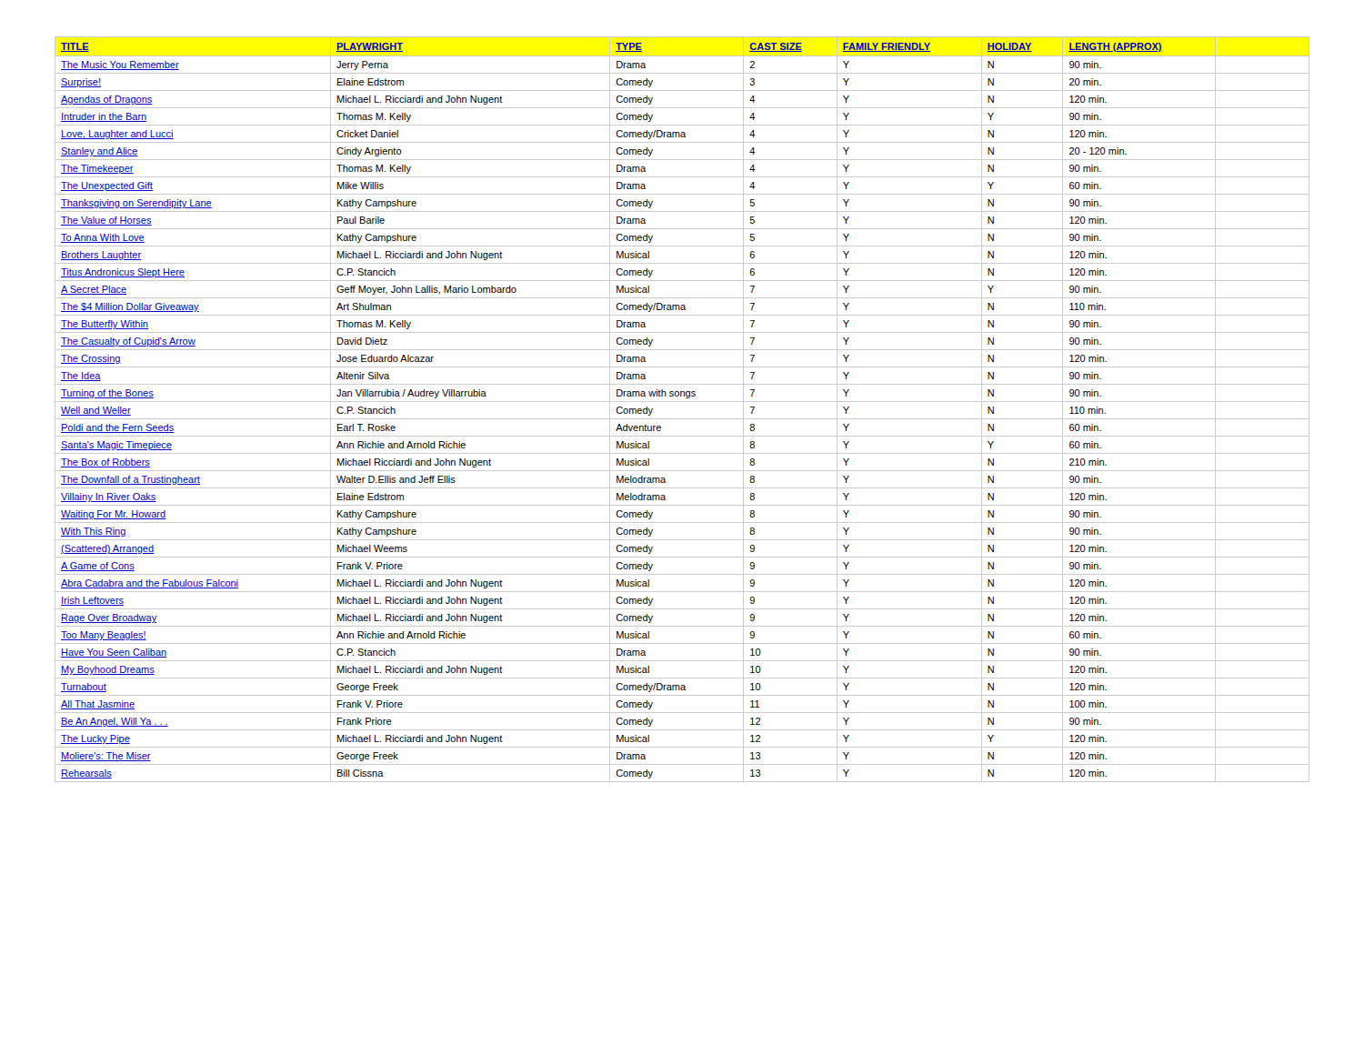| TITLE | PLAYWRIGHT | TYPE | CAST SIZE | FAMILY FRIENDLY | HOLIDAY | LENGTH (APPROX) | |
| --- | --- | --- | --- | --- | --- | --- | --- |
| The Music You Remember | Jerry Perna | Drama | 2 | Y | N | 90 min. | |
| Surprise! | Elaine Edstrom | Comedy | 3 | Y | N | 20 min. | |
| Agendas of Dragons | Michael L. Ricciardi and John Nugent | Comedy | 4 | Y | N | 120 min. | |
| Intruder in the Barn | Thomas M. Kelly | Comedy | 4 | Y | Y | 90 min. | |
| Love, Laughter and Lucci | Cricket Daniel | Comedy/Drama | 4 | Y | N | 120 min. | |
| Stanley and Alice | Cindy Argiento | Comedy | 4 | Y | N | 20 - 120 min. | |
| The Timekeeper | Thomas M. Kelly | Drama | 4 | Y | N | 90 min. | |
| The Unexpected Gift | Mike Willis | Drama | 4 | Y | Y | 60 min. | |
| Thanksgiving on Serendipity Lane | Kathy Campshure | Comedy | 5 | Y | N | 90 min. | |
| The Value of Horses | Paul Barile | Drama | 5 | Y | N | 120 min. | |
| To Anna With Love | Kathy Campshure | Comedy | 5 | Y | N | 90 min. | |
| Brothers Laughter | Michael L. Ricciardi and John Nugent | Musical | 6 | Y | N | 120 min. | |
| Titus Andronicus Slept Here | C.P. Stancich | Comedy | 6 | Y | N | 120 min. | |
| A Secret Place | Geff Moyer, John Lallis, Mario Lombardo | Musical | 7 | Y | Y | 90 min. | |
| The $4 Million Dollar Giveaway | Art Shulman | Comedy/Drama | 7 | Y | N | 110 min. | |
| The Butterfly Within | Thomas M. Kelly | Drama | 7 | Y | N | 90 min. | |
| The Casualty of Cupid's Arrow | David Dietz | Comedy | 7 | Y | N | 90 min. | |
| The Crossing | Jose Eduardo Alcazar | Drama | 7 | Y | N | 120 min. | |
| The Idea | Altenir Silva | Drama | 7 | Y | N | 90 min. | |
| Turning of the Bones | Jan Villarrubia / Audrey Villarrubia | Drama with songs | 7 | Y | N | 90 min. | |
| Well and Weller | C.P. Stancich | Comedy | 7 | Y | N | 110 min. | |
| Poldi and the Fern Seeds | Earl T. Roske | Adventure | 8 | Y | N | 60 min. | |
| Santa's Magic Timepiece | Ann Richie and Arnold Richie | Musical | 8 | Y | Y | 60 min. | |
| The Box of Robbers | Michael Ricciardi and John Nugent | Musical | 8 | Y | N | 210 min. | |
| The Downfall of a Trustingheart | Walter D.Ellis and Jeff Ellis | Melodrama | 8 | Y | N | 90 min. | |
| Villainy In River Oaks | Elaine Edstrom | Melodrama | 8 | Y | N | 120 min. | |
| Waiting For Mr. Howard | Kathy Campshure | Comedy | 8 | Y | N | 90 min. | |
| With This Ring | Kathy Campshure | Comedy | 8 | Y | N | 90 min. | |
| (Scattered) Arranged | Michael Weems | Comedy | 9 | Y | N | 120 min. | |
| A Game of Cons | Frank V. Priore | Comedy | 9 | Y | N | 90 min. | |
| Abra Cadabra and the Fabulous Falconi | Michael L. Ricciardi and John Nugent | Musical | 9 | Y | N | 120 min. | |
| Irish Leftovers | Michael L. Ricciardi and John Nugent | Comedy | 9 | Y | N | 120 min. | |
| Rage Over Broadway | Michael L. Ricciardi and John Nugent | Comedy | 9 | Y | N | 120 min. | |
| Too Many Beagles! | Ann Richie and Arnold Richie | Musical | 9 | Y | N | 60 min. | |
| Have You Seen Caliban | C.P. Stancich | Drama | 10 | Y | N | 90 min. | |
| My Boyhood Dreams | Michael L. Ricciardi and John Nugent | Musical | 10 | Y | N | 120 min. | |
| Turnabout | George Freek | Comedy/Drama | 10 | Y | N | 120 min. | |
| All That Jasmine | Frank V. Priore | Comedy | 11 | Y | N | 100 min. | |
| Be An Angel, Will Ya . . . | Frank Priore | Comedy | 12 | Y | N | 90 min. | |
| The Lucky Pipe | Michael L. Ricciardi and John Nugent | Musical | 12 | Y | Y | 120 min. | |
| Moliere's: The Miser | George Freek | Drama | 13 | Y | N | 120 min. | |
| Rehearsals | Bill Cissna | Comedy | 13 | Y | N | 120 min. | |